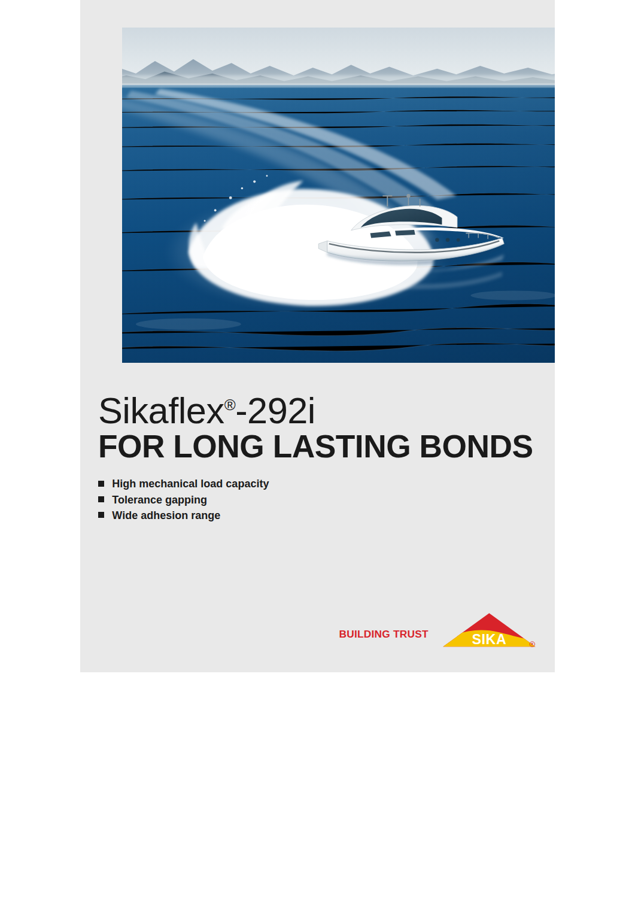Sikaflex®-292i
For long lasting bonds
High mechanical load capacity
Tolerance gapping
Wide adhesion range
Building Trust
SIKA R